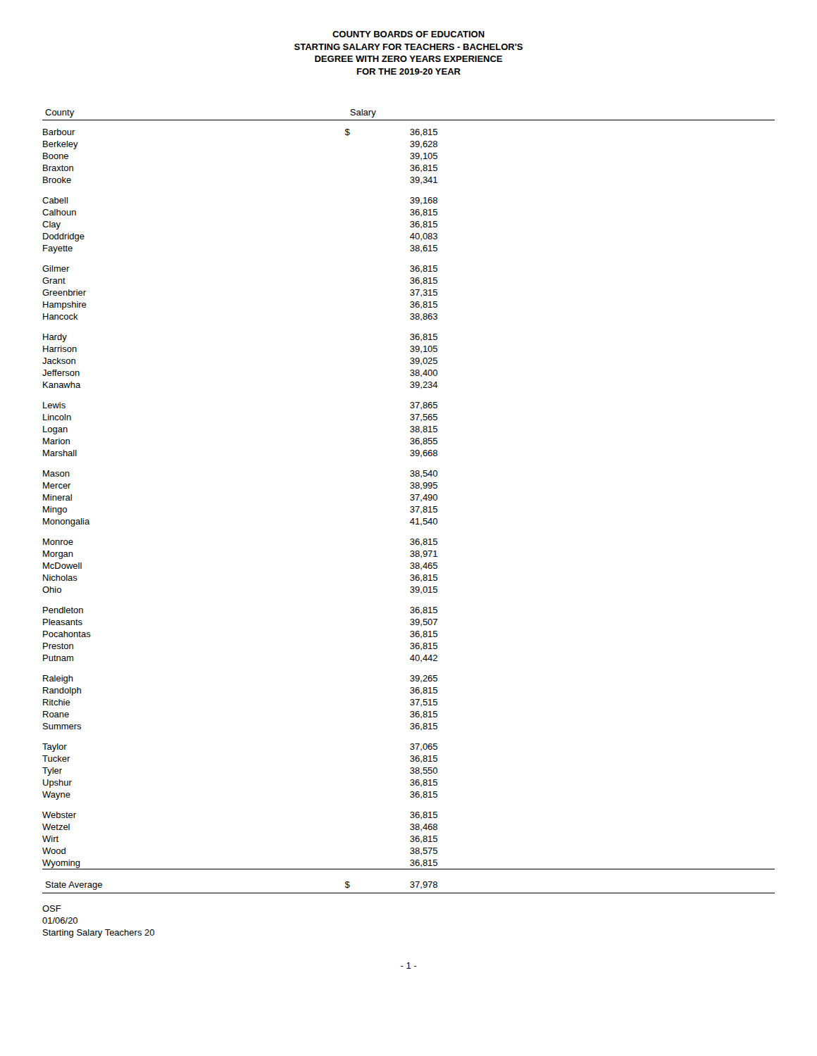COUNTY BOARDS OF EDUCATION
STARTING SALARY FOR TEACHERS - BACHELOR'S
DEGREE WITH ZERO YEARS EXPERIENCE
FOR THE 2019-20 YEAR
| County | | Salary |
| --- | --- | --- |
| Barbour | $ | 36,815 | |
| Berkeley | | 39,628 | |
| Boone | | 39,105 | |
| Braxton | | 36,815 | |
| Brooke | | 39,341 | |
| Cabell | | 39,168 | |
| Calhoun | | 36,815 | |
| Clay | | 36,815 | |
| Doddridge | | 40,083 | |
| Fayette | | 38,615 | |
| Gilmer | | 36,815 | |
| Grant | | 36,815 | |
| Greenbrier | | 37,315 | |
| Hampshire | | 36,815 | |
| Hancock | | 38,863 | |
| Hardy | | 36,815 | |
| Harrison | | 39,105 | |
| Jackson | | 39,025 | |
| Jefferson | | 38,400 | |
| Kanawha | | 39,234 | |
| Lewis | | 37,865 | |
| Lincoln | | 37,565 | |
| Logan | | 38,815 | |
| Marion | | 36,855 | |
| Marshall | | 39,668 | |
| Mason | | 38,540 | |
| Mercer | | 38,995 | |
| Mineral | | 37,490 | |
| Mingo | | 37,815 | |
| Monongalia | | 41,540 | |
| Monroe | | 36,815 | |
| Morgan | | 38,971 | |
| McDowell | | 38,465 | |
| Nicholas | | 36,815 | |
| Ohio | | 39,015 | |
| Pendleton | | 36,815 | |
| Pleasants | | 39,507 | |
| Pocahontas | | 36,815 | |
| Preston | | 36,815 | |
| Putnam | | 40,442 | |
| Raleigh | | 39,265 | |
| Randolph | | 36,815 | |
| Ritchie | | 37,515 | |
| Roane | | 36,815 | |
| Summers | | 36,815 | |
| Taylor | | 37,065 | |
| Tucker | | 36,815 | |
| Tyler | | 38,550 | |
| Upshur | | 36,815 | |
| Wayne | | 36,815 | |
| Webster | | 36,815 | |
| Wetzel | | 38,468 | |
| Wirt | | 36,815 | |
| Wood | | 38,575 | |
| Wyoming | | 36,815 | |
| State Average | $ | 37,978 | |
OSF
01/06/20
Starting Salary Teachers 20
- 1 -